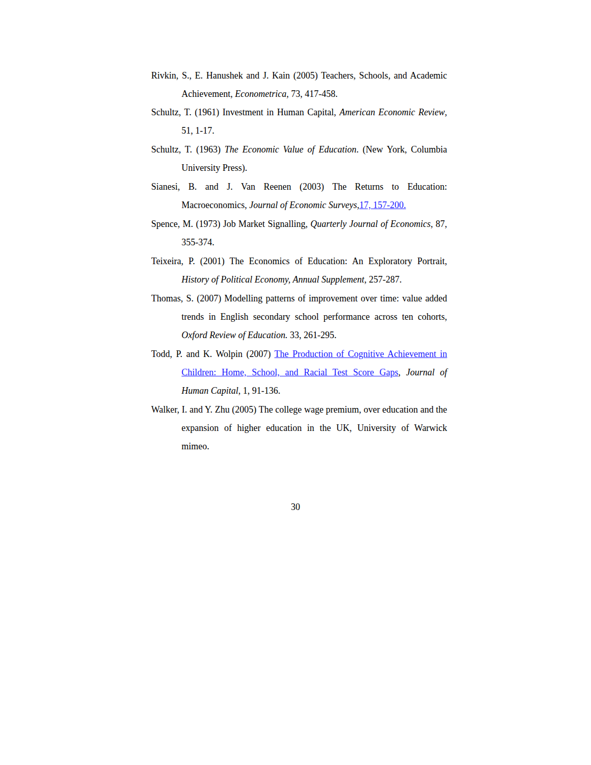Rivkin, S., E. Hanushek and J. Kain (2005) Teachers, Schools, and Academic Achievement, Econometrica, 73, 417-458.
Schultz, T. (1961) Investment in Human Capital, American Economic Review, 51, 1-17.
Schultz, T. (1963) The Economic Value of Education. (New York, Columbia University Press).
Sianesi, B. and J. Van Reenen (2003) The Returns to Education: Macroeconomics, Journal of Economic Surveys,17, 157-200.
Spence, M. (1973) Job Market Signalling, Quarterly Journal of Economics, 87, 355-374.
Teixeira, P. (2001) The Economics of Education: An Exploratory Portrait, History of Political Economy, Annual Supplement, 257-287.
Thomas, S. (2007) Modelling patterns of improvement over time: value added trends in English secondary school performance across ten cohorts, Oxford Review of Education. 33, 261-295.
Todd, P. and K. Wolpin (2007) The Production of Cognitive Achievement in Children: Home, School, and Racial Test Score Gaps, Journal of Human Capital, 1, 91-136.
Walker, I. and Y. Zhu (2005) The college wage premium, over education and the expansion of higher education in the UK, University of Warwick mimeo.
30